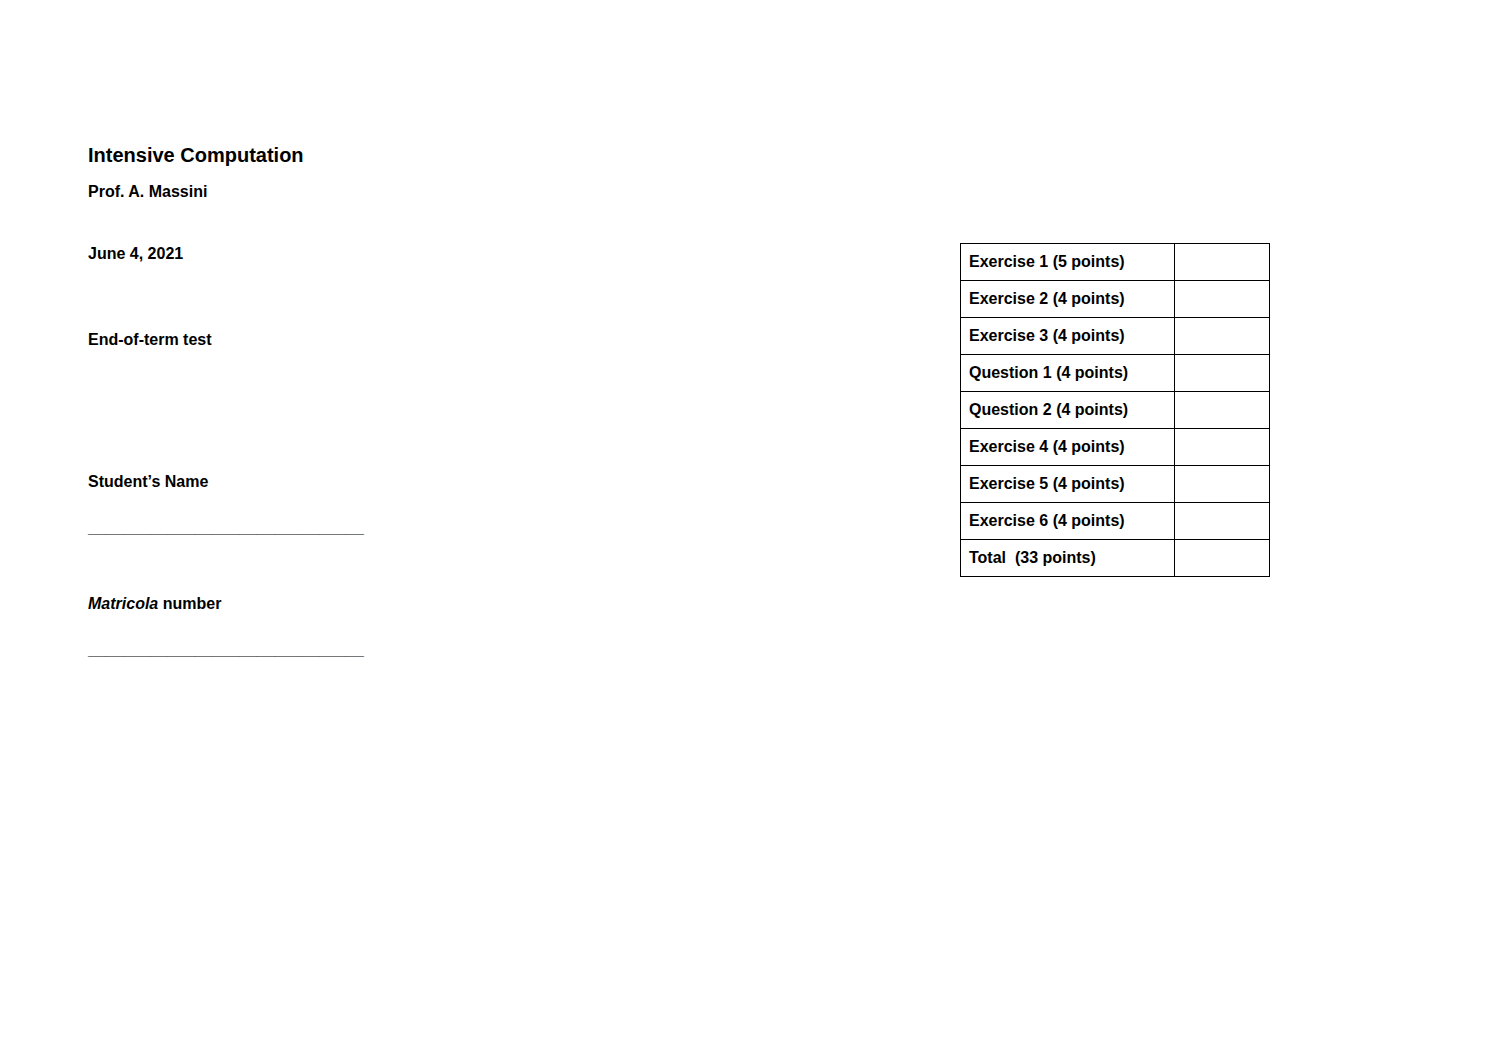Intensive Computation
Prof. A. Massini
June 4, 2021
End-of-term test
Student’s Name
_______________________________
Matricola number
_______________________________
| Exercise 1 (5 points) | |
| Exercise 2 (4 points) | |
| Exercise 3 (4 points) | |
| Question 1 (4 points) | |
| Question 2 (4 points) | |
| Exercise 4 (4 points) | |
| Exercise 5 (4 points) | |
| Exercise 6 (4 points) | |
| Total (33 points) | |